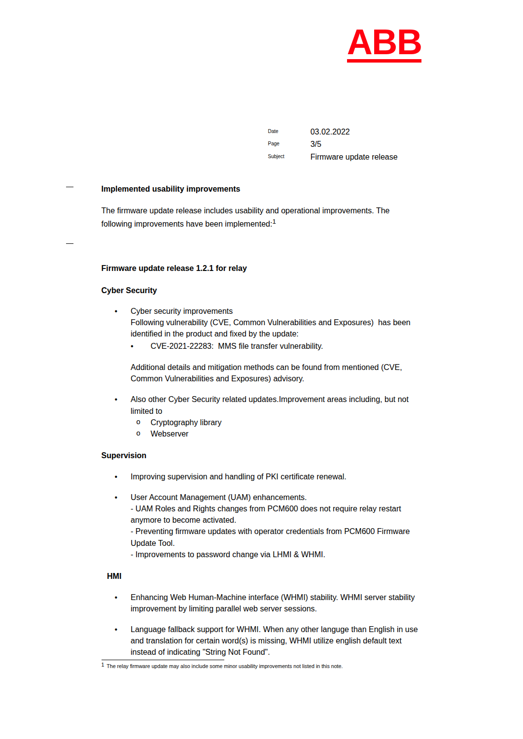ABB
| Date | 03.02.2022 |
| Page | 3/5 |
| Subject | Firmware update release |
Implemented usability improvements
The firmware update release includes usability and operational improvements. The following improvements have been implemented:1
Firmware update release 1.2.1 for relay
Cyber Security
Cyber security improvements
Following vulnerability (CVE, Common Vulnerabilities and Exposures) has been identified in the product and fixed by the update: •CVE-2021-22283: MMS file transfer vulnerability.
Additional details and mitigation methods can be found from mentioned (CVE, Common Vulnerabilities and Exposures) advisory.
Also other Cyber Security related updates.Improvement areas including, but not limited to
Cryptography library
Webserver
Supervision
Improving supervision and handling of PKI certificate renewal.
User Account Management (UAM) enhancements.
- UAM Roles and Rights changes from PCM600 does not require relay restart anymore to become activated.
- Preventing firmware updates with operator credentials from PCM600 Firmware Update Tool.
- Improvements to password change via LHMI & WHMI.
HMI
Enhancing Web Human-Machine interface (WHMI) stability. WHMI server stability improvement by limiting parallel web server sessions.
Language fallback support for WHMI. When any other languge than English in use and translation for certain word(s) is missing, WHMI utilize english default text instead of indicating "String Not Found".
1 The relay firmware update may also include some minor usability improvements not listed in this note.